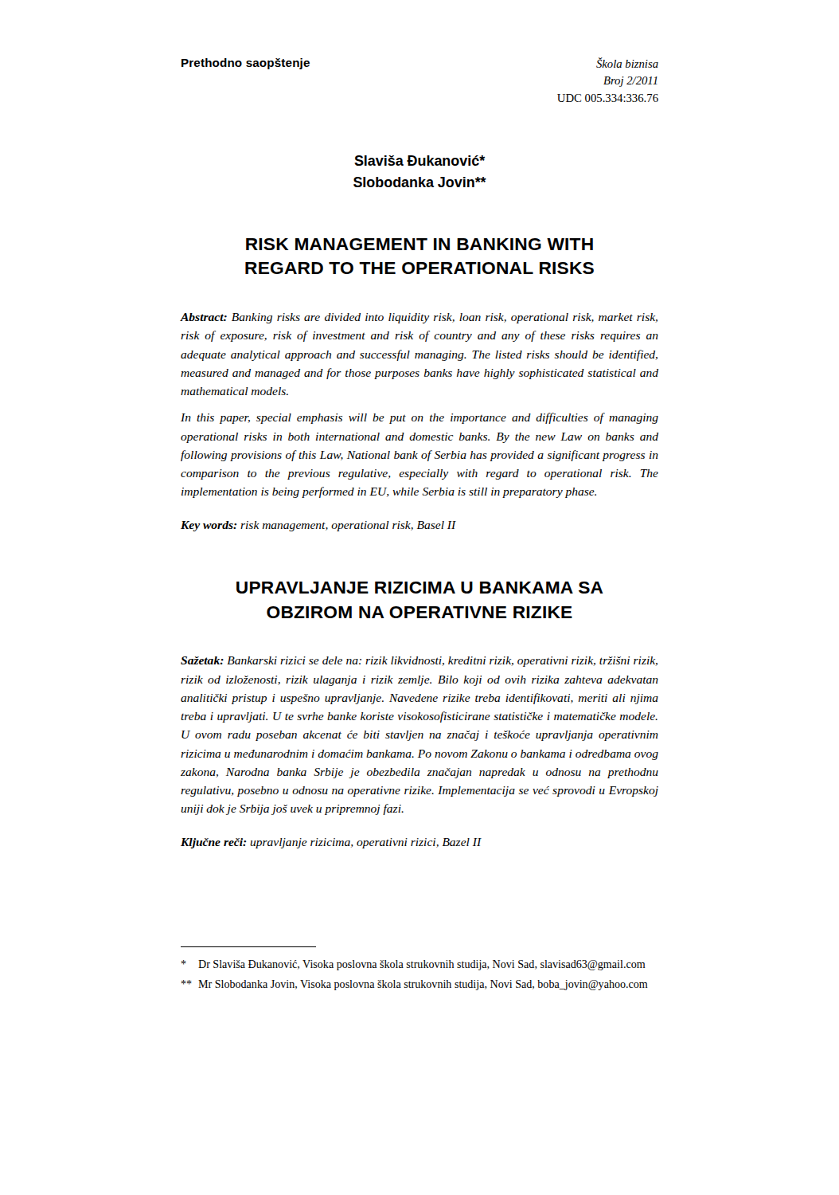Prethodno saopštenje
Škola biznisa
Broj 2/2011
UDC 005.334:336.76
Slaviša Đukanović*
Slobodanka Jovin**
Risk Management in Banking with
Regard to the Operational Risks
Abstract: Banking risks are divided into liquidity risk, loan risk, operational risk, market risk, risk of exposure, risk of investment and risk of country and any of these risks requires an adequate analytical approach and successful managing. The listed risks should be identified, measured and managed and for those purposes banks have highly sophisticated statistical and mathematical models.
In this paper, special emphasis will be put on the importance and difficulties of managing operational risks in both international and domestic banks. By the new Law on banks and following provisions of this Law, National bank of Serbia has provided a significant progress in comparison to the previous regulative, especially with regard to operational risk. The implementation is being performed in EU, while Serbia is still in preparatory phase.
Key words: risk management, operational risk, Basel II
Upravljanje rizicima u bankama sa
obzirom na operativne rizike
Sažetak: Bankarski rizici se dele na: rizik likvidnosti, kreditni rizik, operativni rizik, tržišni rizik, rizik od izloženosti, rizik ulaganja i rizik zemlje. Bilo koji od ovih rizika zahteva adekvatan analitički pristup i uspešno upravljanje. Navedene rizike treba identifikovati, meriti ali njima treba i upravljati. U te svrhe banke koriste visokosofisticirane statističke i matematičke modele. U ovom radu poseban akcenat će biti stavljen na značaj i teškoće upravljanja operativnim rizicima u međunarodnim i domaćim bankama. Po novom Zakonu o bankama i odredbama ovog zakona, Narodna banka Srbije je obezbedila značajan napredak u odnosu na prethodnu regulativu, posebno u odnosu na operativne rizike. Implementacija se već sprovodi u Evropskoj uniji dok je Srbija još uvek u pripremnoj fazi.
Ključne reči: upravljanje rizicima, operativni rizici, Bazel II
*Dr Slaviša Đukanović, Visoka poslovna škola strukovnih studija, Novi Sad, slavisad63@gmail.com
**Mr Slobodanka Jovin, Visoka poslovna škola strukovnih studija, Novi Sad, boba_jovin@yahoo.com